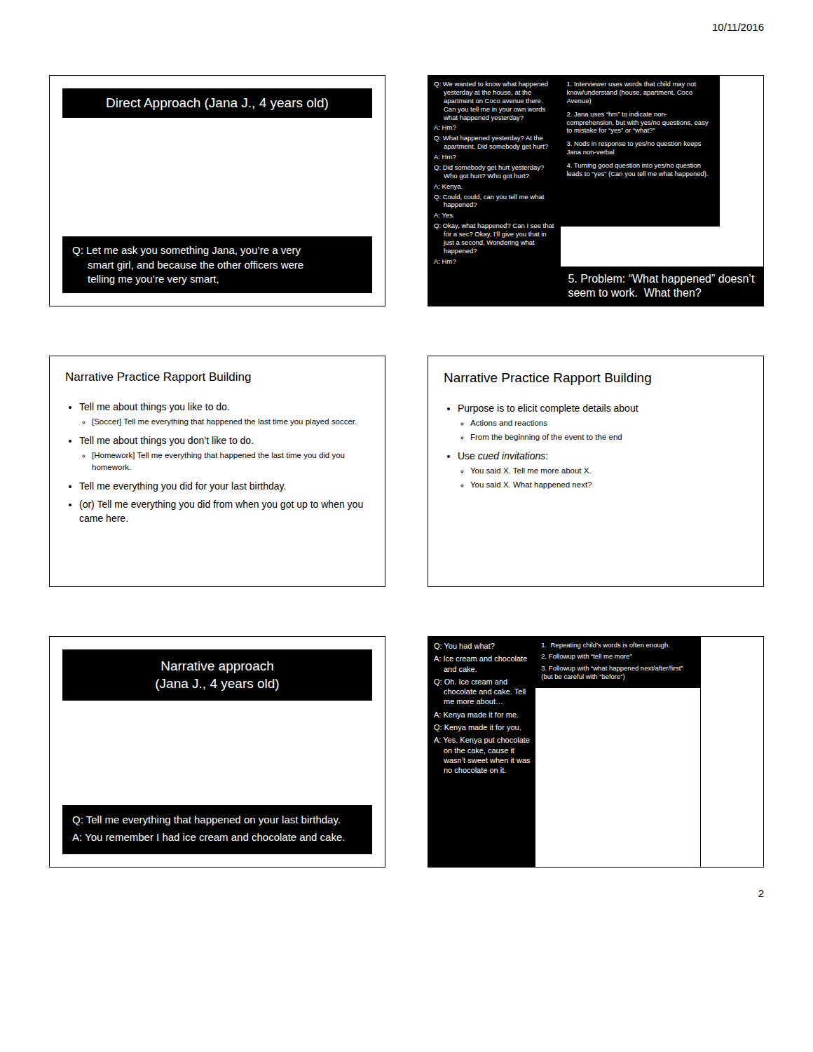10/11/2016
Direct Approach (Jana J., 4 years old)
Q: Let me ask you something Jana, you’re a very smart girl, and because the other officers were telling me you’re very smart,
Q: We wanted to know what happened yesterday at the house, at the apartment on Coco avenue there. Can you tell me in your own words what happened yesterday?
A: Hm?
Q: What happened yesterday? At the apartment. Did somebody get hurt?
A: Hm?
Q: Did somebody get hurt yesterday? Who got hurt? Who got hurt?
A: Kenya.
Q: Could, could, can you tell me what happened?
A: Yes.
Q: Okay, what happened? Can I see that for a sec? Okay, I’ll give you that in just a second. Wondering what happened?
A: Hm?
1. Interviewer uses words that child may not know/understand (house, apartment, Coco Avenue)
2. Jana uses “hm” to indicate non-comprehension, but with yes/no questions, easy to mistake for “yes” or “what?”
3. Nods in response to yes/no question keeps Jana non-verbal
4. Turning good question into yes/no question leads to “yes” (Can you tell me what happened).
5. Problem: “What happened” doesn’t seem to work. What then?
Narrative Practice Rapport Building
Tell me about things you like to do.
[Soccer] Tell me everything that happened the last time you played soccer.
Tell me about things you don’t like to do.
[Homework] Tell me everything that happened the last time you did you homework.
Tell me everything you did for your last birthday.
(or) Tell me everything you did from when you got up to when you came here.
Narrative Practice Rapport Building
Purpose is to elicit complete details about
Actions and reactions
From the beginning of the event to the end
Use cued invitations:
You said X. Tell me more about X.
You said X. What happened next?
Narrative approach
(Jana J., 4 years old)
Q: Tell me everything that happened on your last birthday.
A: You remember I had ice cream and chocolate and cake.
Q: You had what?
A: Ice cream and chocolate and cake.
Q: Oh. Ice cream and chocolate and cake. Tell me more about…
A: Kenya made it for me.
Q: Kenya made it for you.
A: Yes. Kenya put chocolate on the cake, cause it wasn’t sweet when it was no chocolate on it.
1. Repeating child’s words is often enough.
2. Followup with “tell me more”
3. Followup with “what happened next/after/first” (but be careful with “before”)
2